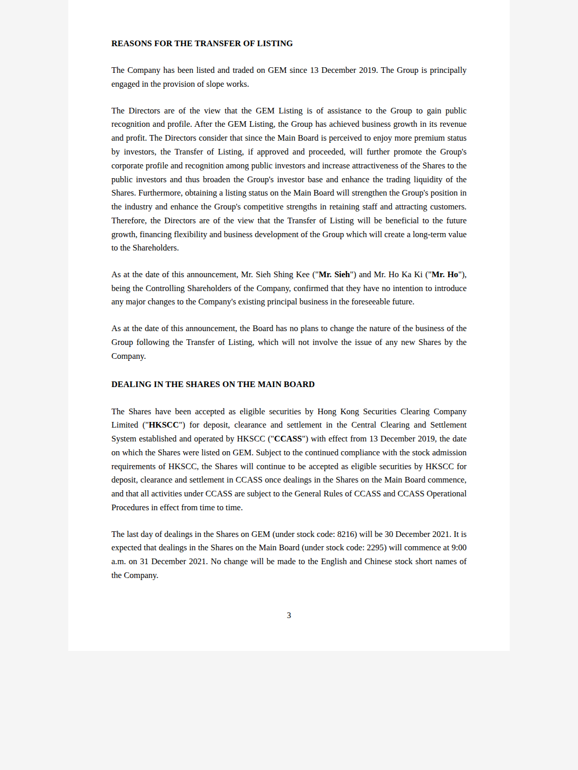REASONS FOR THE TRANSFER OF LISTING
The Company has been listed and traded on GEM since 13 December 2019. The Group is principally engaged in the provision of slope works.
The Directors are of the view that the GEM Listing is of assistance to the Group to gain public recognition and profile. After the GEM Listing, the Group has achieved business growth in its revenue and profit. The Directors consider that since the Main Board is perceived to enjoy more premium status by investors, the Transfer of Listing, if approved and proceeded, will further promote the Group's corporate profile and recognition among public investors and increase attractiveness of the Shares to the public investors and thus broaden the Group's investor base and enhance the trading liquidity of the Shares. Furthermore, obtaining a listing status on the Main Board will strengthen the Group's position in the industry and enhance the Group's competitive strengths in retaining staff and attracting customers. Therefore, the Directors are of the view that the Transfer of Listing will be beneficial to the future growth, financing flexibility and business development of the Group which will create a long-term value to the Shareholders.
As at the date of this announcement, Mr. Sieh Shing Kee ("Mr. Sieh") and Mr. Ho Ka Ki ("Mr. Ho"), being the Controlling Shareholders of the Company, confirmed that they have no intention to introduce any major changes to the Company's existing principal business in the foreseeable future.
As at the date of this announcement, the Board has no plans to change the nature of the business of the Group following the Transfer of Listing, which will not involve the issue of any new Shares by the Company.
DEALING IN THE SHARES ON THE MAIN BOARD
The Shares have been accepted as eligible securities by Hong Kong Securities Clearing Company Limited ("HKSCC") for deposit, clearance and settlement in the Central Clearing and Settlement System established and operated by HKSCC ("CCASS") with effect from 13 December 2019, the date on which the Shares were listed on GEM. Subject to the continued compliance with the stock admission requirements of HKSCC, the Shares will continue to be accepted as eligible securities by HKSCC for deposit, clearance and settlement in CCASS once dealings in the Shares on the Main Board commence, and that all activities under CCASS are subject to the General Rules of CCASS and CCASS Operational Procedures in effect from time to time.
The last day of dealings in the Shares on GEM (under stock code: 8216) will be 30 December 2021. It is expected that dealings in the Shares on the Main Board (under stock code: 2295) will commence at 9:00 a.m. on 31 December 2021. No change will be made to the English and Chinese stock short names of the Company.
3